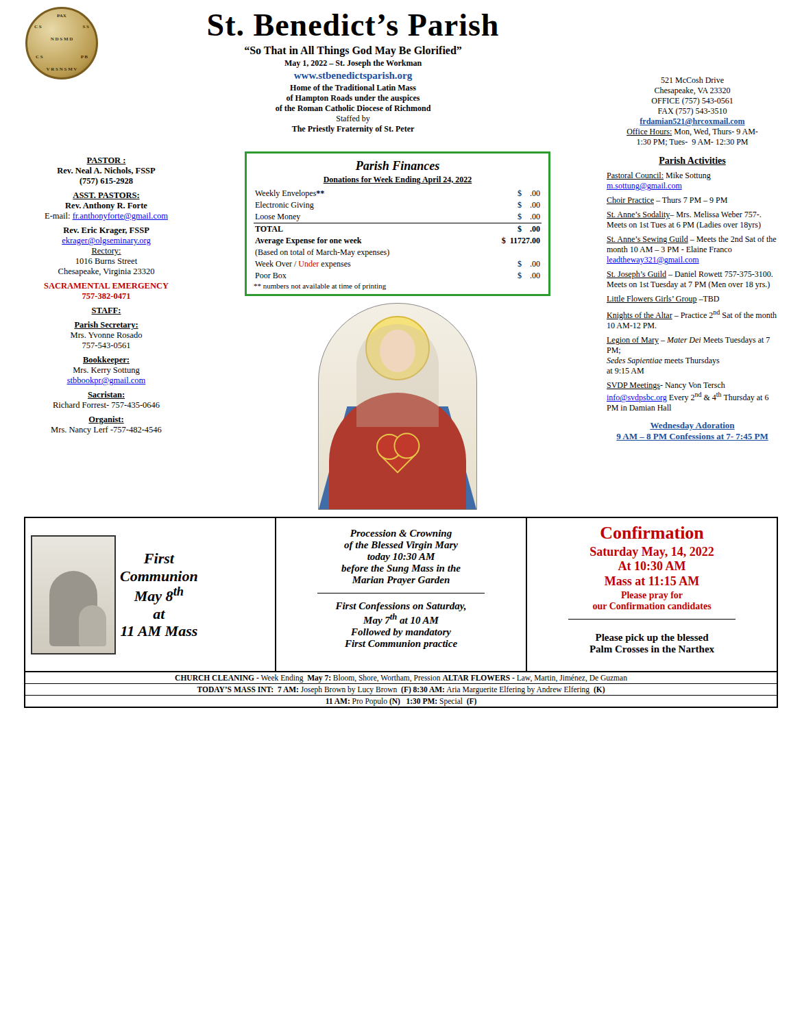PAX C S S S N D S M D C S P B V R S N S M V
St. Benedict’s Parish
“So That in All Things God May Be Glorified”
May 1, 2022 – St. Joseph the Workman
www.stbenedictsparish.org
Home of the Traditional Latin Mass
of Hampton Roads under the auspices
of the Roman Catholic Diocese of Richmond
Staffed by
The Priestly Fraternity of St. Peter
521 McCosh Drive
Chesapeake, VA 23320
OFFICE (757) 543-0561
FAX (757) 543-3510
frdamian521@hrcoxmail.com
Office Hours: Mon, Wed, Thurs- 9 AM-
1:30 PM; Tues- 9 AM- 12:30 PM
PASTOR :
Rev. Neal A. Nichols, FSSP
(757) 615-2928
ASST. PASTORS:
Rev. Anthony R. Forte
E-mail: fr.anthonyforte@gmail.com
Rev. Eric Krager, FSSP
ekrager@olgseminary.org
Rectory:
1016 Burns Street
Chesapeake, Virginia 23320
SACRAMENTAL EMERGENCY
757-382-0471
STAFF:
Parish Secretary:
Mrs. Yvonne Rosado
757-543-0561
Bookkeeper:
Mrs. Kerry Sottung
stbbookpr@gmail.com
Sacristan:
Richard Forrest- 757-435-0646
Organist:
Mrs. Nancy Lerf -757-482-4546
Parish Finances
Donations for Week Ending April 24, 2022
| Weekly Envelopes ** | $ .00 |
| Electronic Giving | $ .00 |
| Loose Money | $ .00 |
| TOTAL | $ .00 |
| Average Expense for one week | $ 11727.00 |
| (Based on total of March-May expenses) |
| Week Over / Under expenses | $ .00 |
| Poor Box | $ .00 |
** numbers not available at time of printing
Parish Activities
Pastoral Council: Mike Sottung
m.sottung@gmail.com
Choir Practice – Thurs 7 PM – 9 PM
St. Anne’s Sodality– Mrs. Melissa Weber 757-. Meets on 1st Tues at 6 PM (Ladies over 18yrs)
St. Anne’s Sewing Guild – Meets the 2nd Sat of the month 10 AM – 3 PM - Elaine Franco leadtheway321@gmail.com
St. Joseph’s Guild – Daniel Rowett 757-375-3100. Meets on 1st Tuesday at 7 PM (Men over 18 yrs.)
Little Flowers Girls’ Group –TBD
Knights of the Altar – Practice 2nd Sat of the month 10 AM-12 PM.
Legion of Mary – Mater Dei Meets Tuesdays at 7 PM;
Sedes Sapientiae meets Thursdays
at 9:15 AM
SVDP Meetings- Nancy Von Tersch info@svdpsbc.org Every 2nd & 4th Thursday at 6 PM in Damian Hall
Wednesday Adoration 9 AM – 8 PM Confessions at 7- 7:45 PM
First
Communion
May 8th
at
11 AM Mass
Procession & Crowning
of the Blessed Virgin Mary
today 10:30 AM
before the Sung Mass in the
Marian Prayer Garden
First Confessions on Saturday,
May 7th at 10 AM
Followed by mandatory
First Communion practice
Confirmation
Saturday May, 14, 2022
At 10:30 AM
Mass at 11:15 AM
Please pray for
our Confirmation candidates
Please pick up the blessed
Palm Crosses in the Narthex
CHURCH CLEANING - Week Ending May 7: Bloom, Shore, Wortham, Pression ALTAR FLOWERS - Law, Martin, Jiménez, De Guzman
TODAY’S MASS INT: 7 AM: Joseph Brown by Lucy Brown (F) 8:30 AM: Aria Marguerite Elfering by Andrew Elfering (K)
11 AM: Pro Populo (N) 1:30 PM: Special (F)